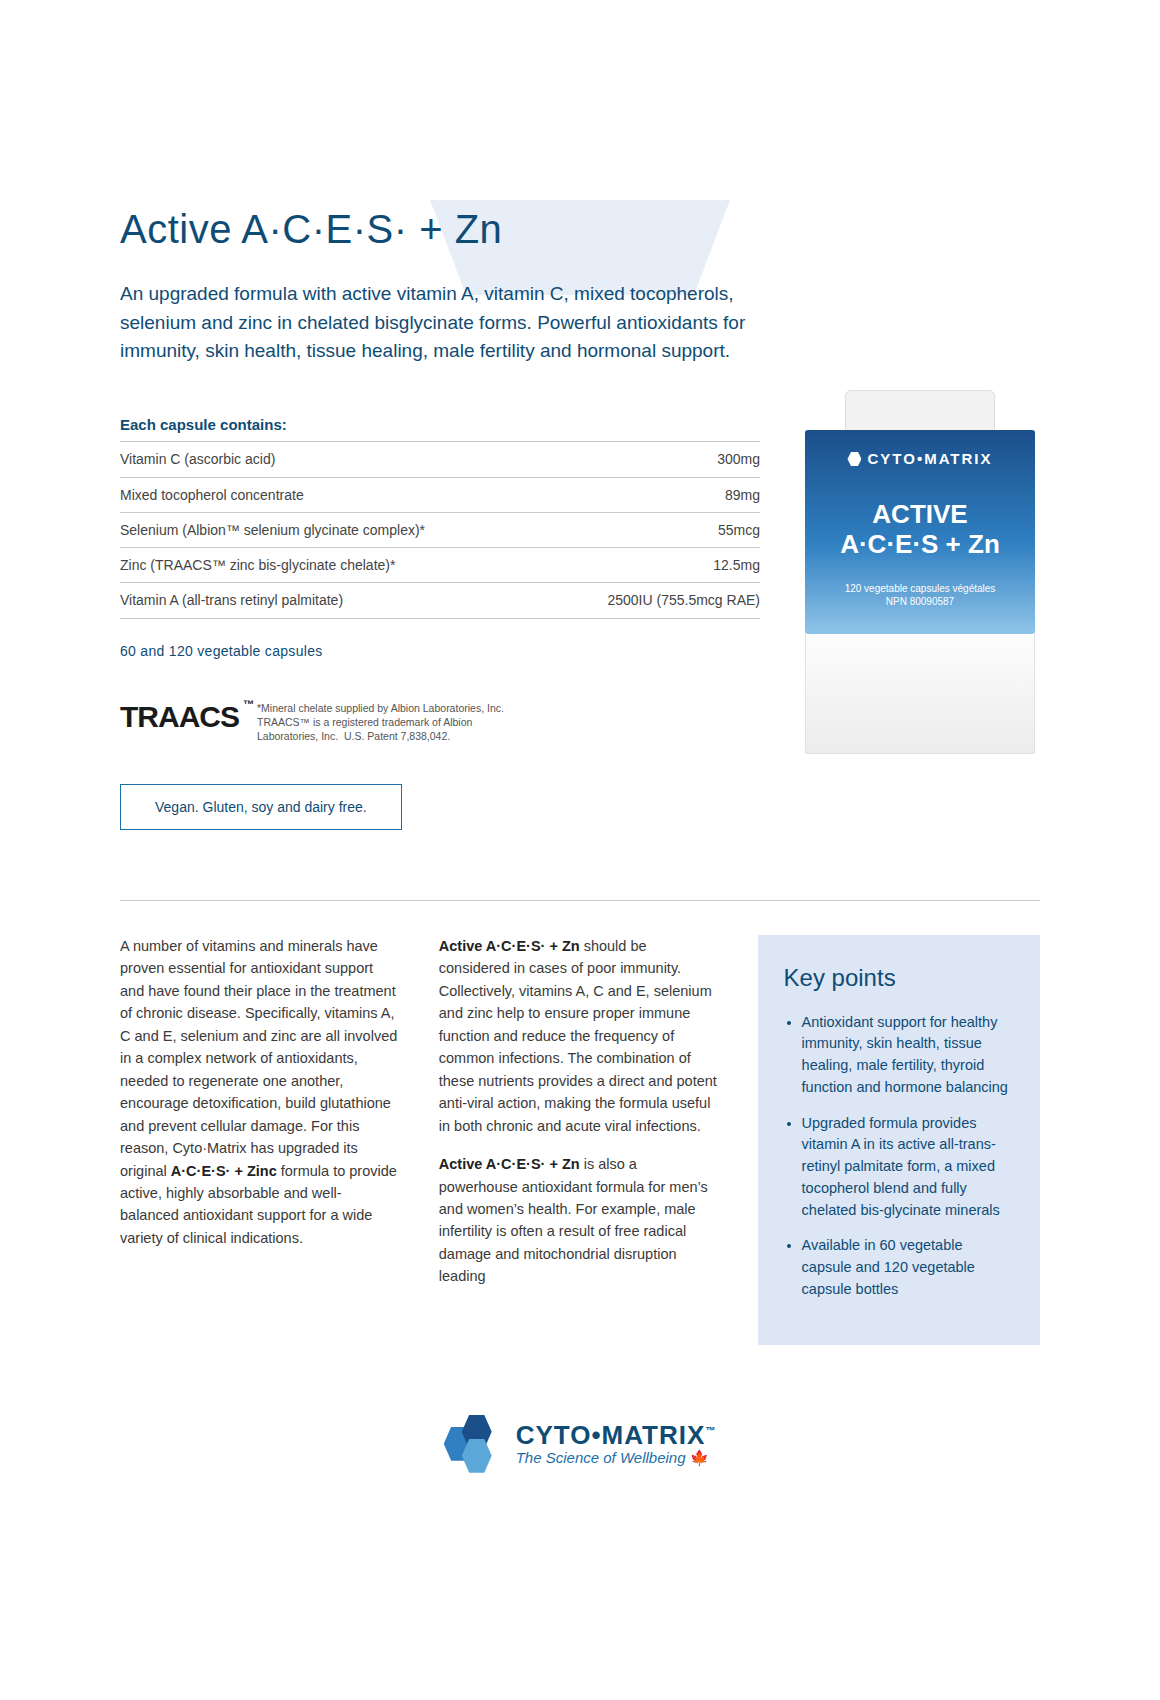CYTO•MATRIX
ACTIVEA·C·E·S + Zn
120 vegetable capsules végétales
NPN 80090587
Active A·C·E·S· + Zn
An upgraded formula with active vitamin A, vitamin C, mixed tocopherols, selenium and zinc in chelated bisglycinate forms. Powerful antioxidants for immunity, skin health, tissue healing, male fertility and hormonal support.
Each capsule contains:
| Vitamin C (ascorbic acid) | 300mg |
| Mixed tocopherol concentrate | 89mg |
| Selenium (Albion™ selenium glycinate complex)* | 55mcg |
| Zinc (TRAACS™ zinc bis-glycinate chelate)* | 12.5mg |
| Vitamin A (all-trans retinyl palmitate) | 2500IU (755.5mcg RAE) |
60 and 120 vegetable capsules
TRAACS™
*Mineral chelate supplied by Albion Laboratories, Inc. TRAACS™ is a registered trademark of Albion Laboratories, Inc. U.S. Patent 7,838,042.
Vegan. Gluten, soy and dairy free.
A number of vitamins and minerals have proven essential for antioxidant support and have found their place in the treatment of chronic disease. Specifically, vitamins A, C and E, selenium and zinc are all involved in a complex network of antioxidants, needed to regenerate one another, encourage detoxification, build glutathione and prevent cellular damage. For this reason, Cyto·Matrix has upgraded its original A·C·E·S· + Zinc formula to provide active, highly absorbable and well-balanced antioxidant support for a wide variety of clinical indications.
Active A·C·E·S· + Zn should be considered in cases of poor immunity. Collectively, vitamins A, C and E, selenium and zinc help to ensure proper immune function and reduce the frequency of common infections. The combination of these nutrients provides a direct and potent anti-viral action, making the formula useful in both chronic and acute viral infections.
Active A·C·E·S· + Zn is also a powerhouse antioxidant formula for men’s and women’s health. For example, male infertility is often a result of free radical damage and mitochondrial disruption leading
Key points
Antioxidant support for healthy immunity, skin health, tissue healing, male fertility, thyroid function and hormone balancing
Upgraded formula provides vitamin A in its active all-trans-retinyl palmitate form, a mixed tocopherol blend and fully chelated bis-glycinate minerals
Available in 60 vegetable capsule and 120 vegetable capsule bottles
CYTO•MATRIX™
The Science of Wellbeing 🍁